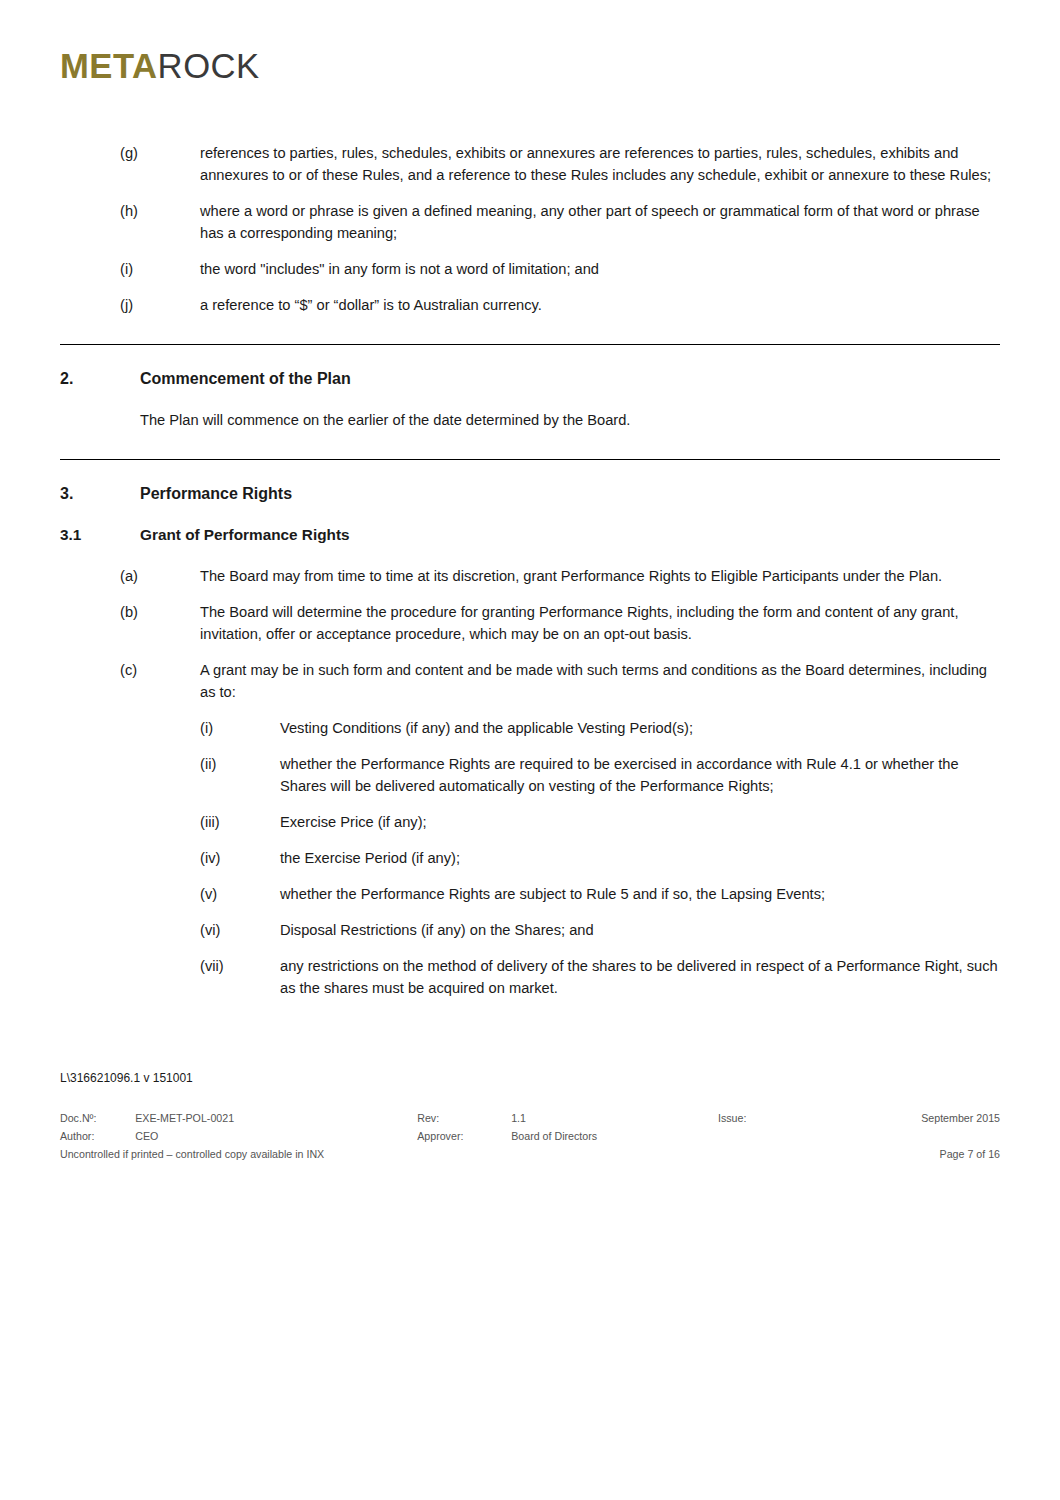META ROCK
(g)
references to parties, rules, schedules, exhibits or annexures are references to parties, rules, schedules, exhibits and annexures to or of these Rules, and a reference to these Rules includes any schedule, exhibit or annexure to these Rules;
(h)
where a word or phrase is given a defined meaning, any other part of speech or grammatical form of that word or phrase has a corresponding meaning;
(i)
the word "includes" in any form is not a word of limitation; and
(j)
a reference to “$” or “dollar” is to Australian currency.
2.
Commencement of the Plan
The Plan will commence on the earlier of the date determined by the Board.
3.
Performance Rights
3.1
Grant of Performance Rights
(a)
The Board may from time to time at its discretion, grant Performance Rights to Eligible Participants under the Plan.
(b)
The Board will determine the procedure for granting Performance Rights, including the form and content of any grant, invitation, offer or acceptance procedure, which may be on an opt-out basis.
(c)
A grant may be in such form and content and be made with such terms and conditions as the Board determines, including as to:
(i)
Vesting Conditions (if any) and the applicable Vesting Period(s);
(ii)
whether the Performance Rights are required to be exercised in accordance with Rule 4.1 or whether the Shares will be delivered automatically on vesting of the Performance Rights;
(iii)
Exercise Price (if any);
(iv)
the Exercise Period (if any);
(v)
whether the Performance Rights are subject to Rule 5 and if so, the Lapsing Events;
(vi)
Disposal Restrictions (if any) on the Shares; and
(vii)
any restrictions on the method of delivery of the shares to be delivered in respect of a Performance Right, such as the shares must be acquired on market.
L\316621096.1 v 151001
| Doc.Nº: | EXE-MET-POL-0021 | Rev: | 1.1 | Issue: | September 2015 |
| Author: | CEO | Approver: | Board of Directors | | |
| Uncontrolled if printed – controlled copy available in INX | Page 7 of 16 |